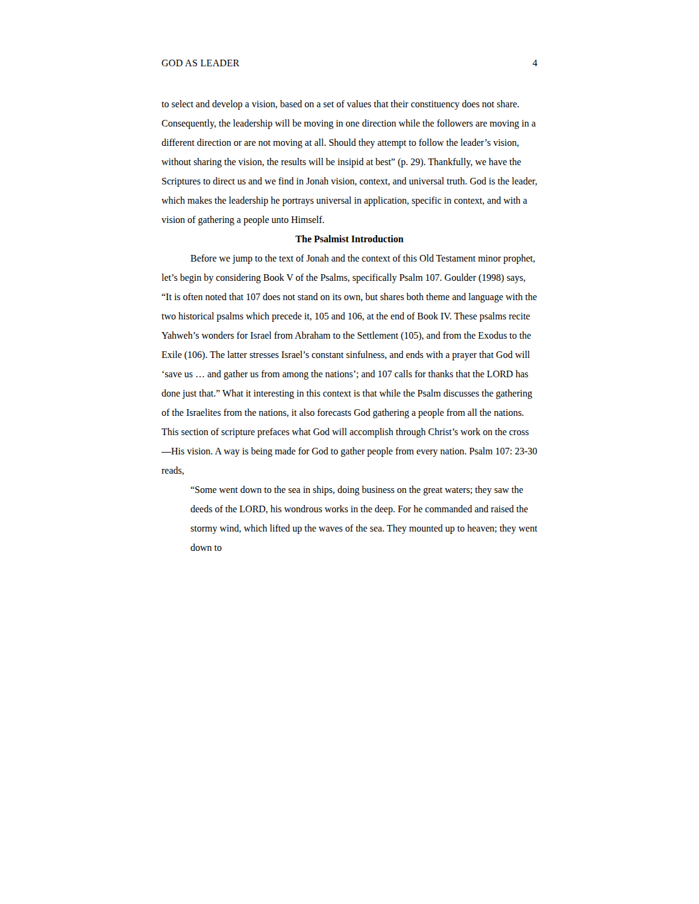God as Leader 4
to select and develop a vision, based on a set of values that their constituency does not share. Consequently, the leadership will be moving in one direction while the followers are moving in a different direction or are not moving at all. Should they attempt to follow the leader’s vision, without sharing the vision, the results will be insipid at best” (p. 29). Thankfully, we have the Scriptures to direct us and we find in Jonah vision, context, and universal truth. God is the leader, which makes the leadership he portrays universal in application, specific in context, and with a vision of gathering a people unto Himself.
The Psalmist Introduction
Before we jump to the text of Jonah and the context of this Old Testament minor prophet, let’s begin by considering Book V of the Psalms, specifically Psalm 107. Goulder (1998) says, “It is often noted that 107 does not stand on its own, but shares both theme and language with the two historical psalms which precede it, 105 and 106, at the end of Book IV. These psalms recite Yahweh’s wonders for Israel from Abraham to the Settlement (105), and from the Exodus to the Exile (106). The latter stresses Israel’s constant sinfulness, and ends with a prayer that God will ‘save us … and gather us from among the nations’; and 107 calls for thanks that the LORD has done just that.” What it interesting in this context is that while the Psalm discusses the gathering of the Israelites from the nations, it also forecasts God gathering a people from all the nations. This section of scripture prefaces what God will accomplish through Christ’s work on the cross—His vision. A way is being made for God to gather people from every nation. Psalm 107: 23-30 reads,
“Some went down to the sea in ships, doing business on the great waters; they saw the deeds of the LORD, his wondrous works in the deep. For he commanded and raised the stormy wind, which lifted up the waves of the sea. They mounted up to heaven; they went down to